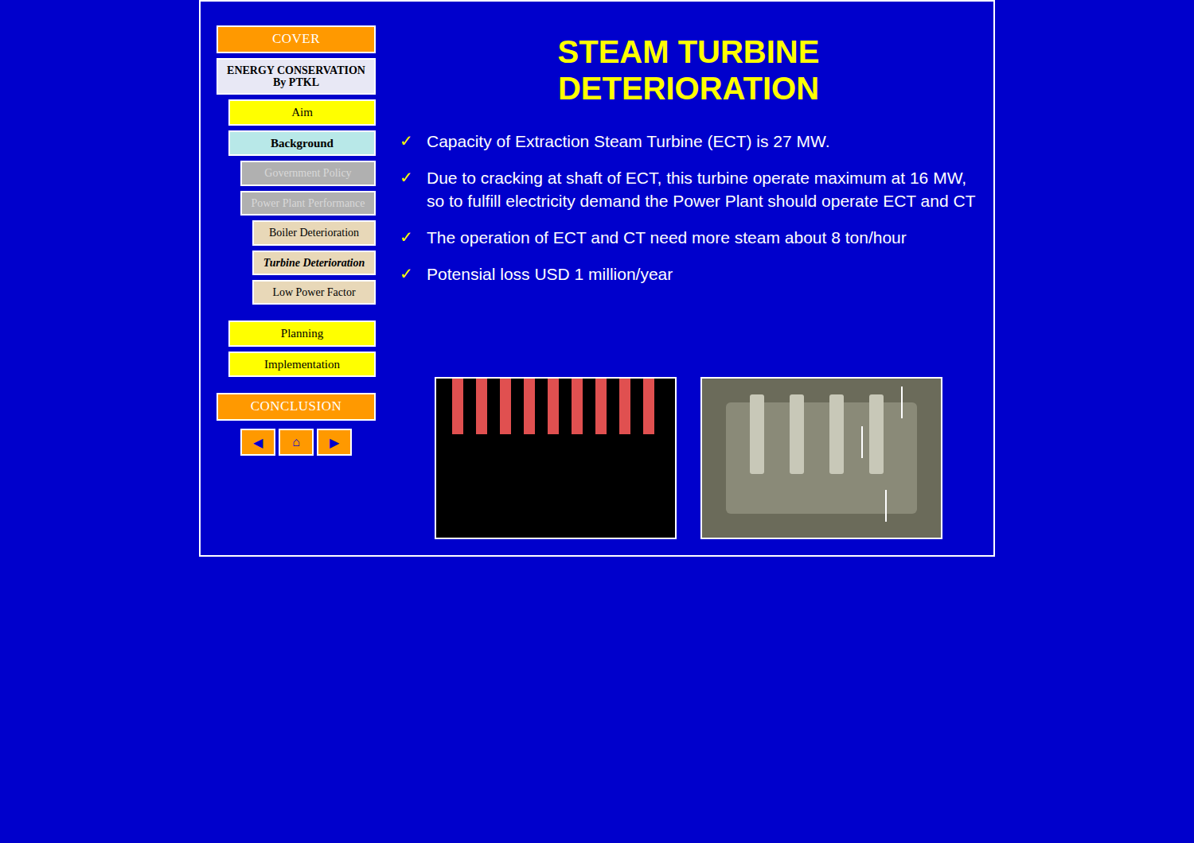COVER
ENERGY CONSERVATION
By PTKL
Aim
Background
Government Policy
Power Plant Performance
Boiler Deterioration
Turbine Deterioration
Low Power Factor
Planning
Implementation
CONCLUSION
◀
⌂
▶
STEAM TURBINE
DETERIORATION
Capacity of Extraction Steam Turbine (ECT) is 27 MW.
Due to cracking at shaft of ECT, this turbine operate maximum at 16 MW, so to fulfill electricity demand the Power Plant should operate ECT and CT
The operation of ECT and CT need more steam about 8 ton/hour
Potensial loss USD 1 million/year